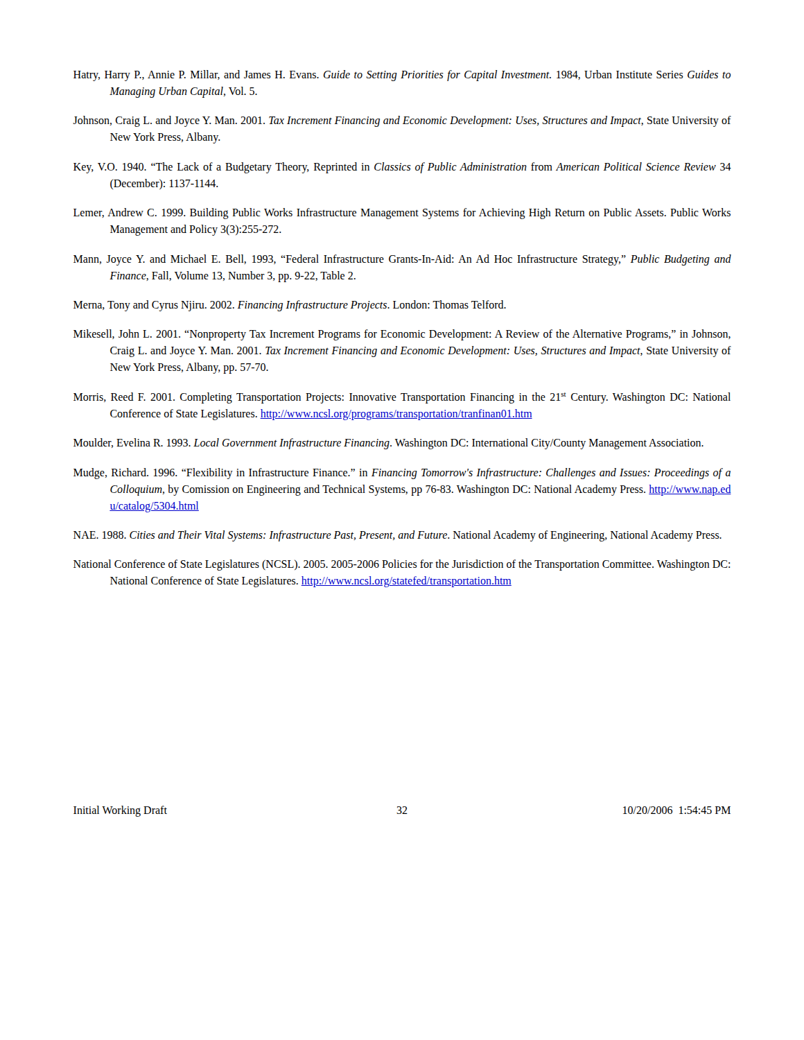Hatry, Harry P., Annie P. Millar, and James H. Evans. Guide to Setting Priorities for Capital Investment. 1984, Urban Institute Series Guides to Managing Urban Capital, Vol. 5.
Johnson, Craig L. and Joyce Y. Man. 2001. Tax Increment Financing and Economic Development: Uses, Structures and Impact, State University of New York Press, Albany.
Key, V.O. 1940. “The Lack of a Budgetary Theory, Reprinted in Classics of Public Administration from American Political Science Review 34 (December): 1137-1144.
Lemer, Andrew C. 1999. Building Public Works Infrastructure Management Systems for Achieving High Return on Public Assets. Public Works Management and Policy 3(3):255-272.
Mann, Joyce Y. and Michael E. Bell, 1993, “Federal Infrastructure Grants-In-Aid: An Ad Hoc Infrastructure Strategy,” Public Budgeting and Finance, Fall, Volume 13, Number 3, pp. 9-22, Table 2.
Merna, Tony and Cyrus Njiru. 2002. Financing Infrastructure Projects. London: Thomas Telford.
Mikesell, John L. 2001. “Nonproperty Tax Increment Programs for Economic Development: A Review of the Alternative Programs,” in Johnson, Craig L. and Joyce Y. Man. 2001. Tax Increment Financing and Economic Development: Uses, Structures and Impact, State University of New York Press, Albany, pp. 57-70.
Morris, Reed F. 2001. Completing Transportation Projects: Innovative Transportation Financing in the 21st Century. Washington DC: National Conference of State Legislatures. http://www.ncsl.org/programs/transportation/tranfinan01.htm
Moulder, Evelina R. 1993. Local Government Infrastructure Financing. Washington DC: International City/County Management Association.
Mudge, Richard. 1996. “Flexibility in Infrastructure Finance.” in Financing Tomorrow's Infrastructure: Challenges and Issues: Proceedings of a Colloquium, by Comission on Engineering and Technical Systems, pp 76-83. Washington DC: National Academy Press. http://www.nap.edu/catalog/5304.html
NAE. 1988. Cities and Their Vital Systems: Infrastructure Past, Present, and Future. National Academy of Engineering, National Academy Press.
National Conference of State Legislatures (NCSL). 2005. 2005-2006 Policies for the Jurisdiction of the Transportation Committee. Washington DC: National Conference of State Legislatures. http://www.ncsl.org/statefed/transportation.htm
Initial Working Draft
32
10/20/2006 1:54:45 PM